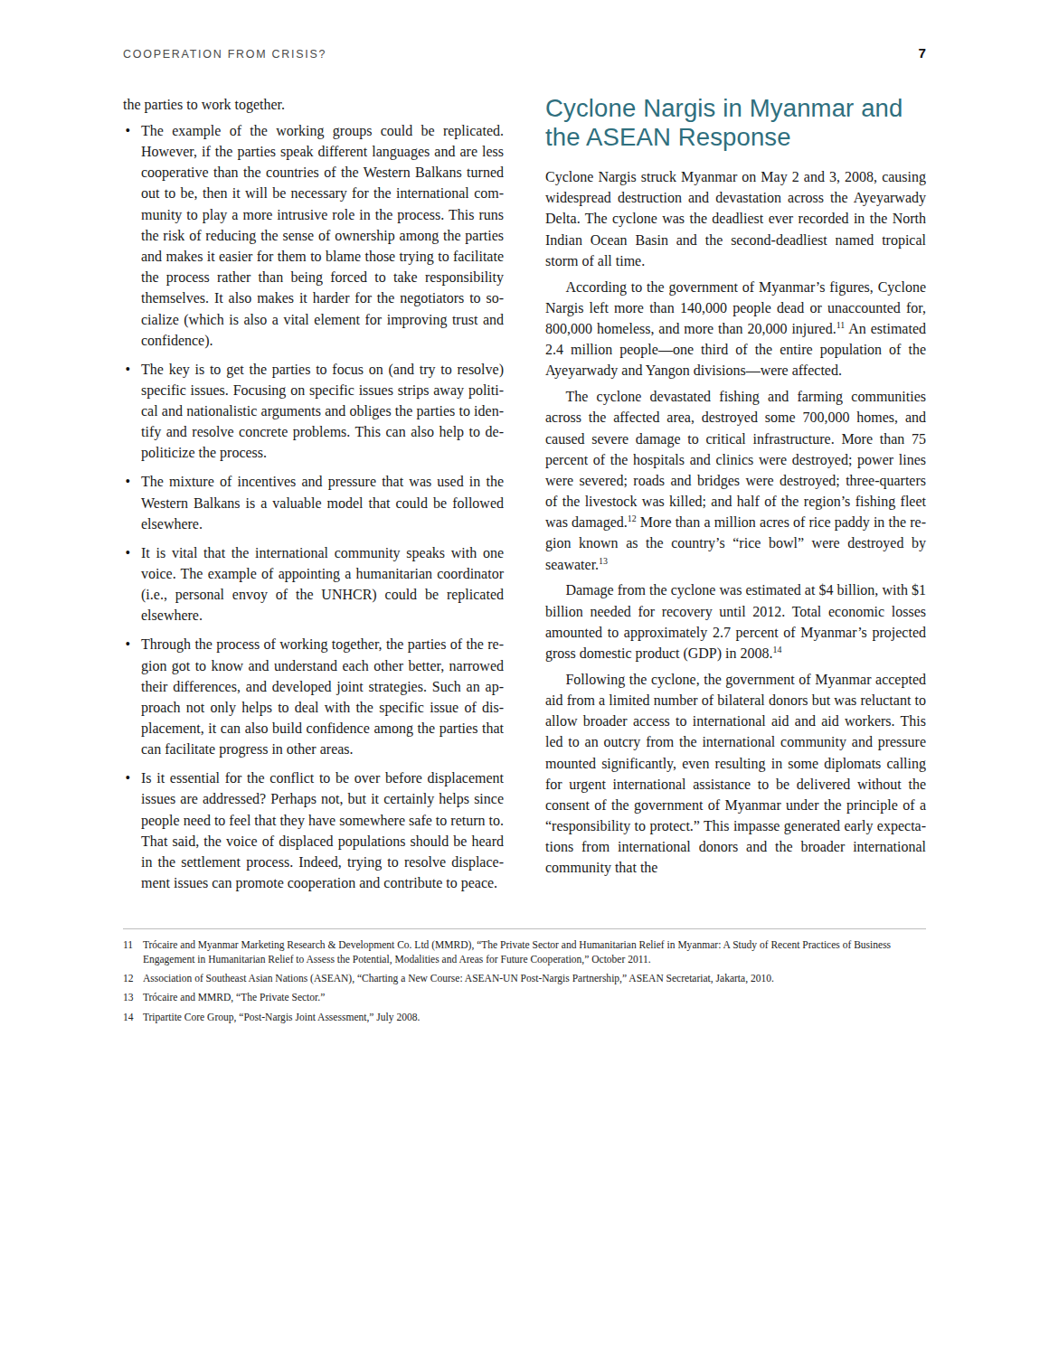Cooperation from Crisis?
7
the parties to work together.
The example of the working groups could be replicated. However, if the parties speak different languages and are less cooperative than the countries of the Western Balkans turned out to be, then it will be necessary for the international community to play a more intrusive role in the process. This runs the risk of reducing the sense of ownership among the parties and makes it easier for them to blame those trying to facilitate the process rather than being forced to take responsibility themselves. It also makes it harder for the negotiators to socialize (which is also a vital element for improving trust and confidence).
The key is to get the parties to focus on (and try to resolve) specific issues. Focusing on specific issues strips away political and nationalistic arguments and obliges the parties to identify and resolve concrete problems. This can also help to de-politicize the process.
The mixture of incentives and pressure that was used in the Western Balkans is a valuable model that could be followed elsewhere.
It is vital that the international community speaks with one voice. The example of appointing a humanitarian coordinator (i.e., personal envoy of the UNHCR) could be replicated elsewhere.
Through the process of working together, the parties of the region got to know and understand each other better, narrowed their differences, and developed joint strategies. Such an approach not only helps to deal with the specific issue of displacement, it can also build confidence among the parties that can facilitate progress in other areas.
Is it essential for the conflict to be over before displacement issues are addressed? Perhaps not, but it certainly helps since people need to feel that they have somewhere safe to return to. That said, the voice of displaced populations should be heard in the settlement process. Indeed, trying to resolve displacement issues can promote cooperation and contribute to peace.
Cyclone Nargis in Myanmar and the ASEAN Response
Cyclone Nargis struck Myanmar on May 2 and 3, 2008, causing widespread destruction and devastation across the Ayeyarwady Delta. The cyclone was the deadliest ever recorded in the North Indian Ocean Basin and the second-deadliest named tropical storm of all time.
According to the government of Myanmar’s figures, Cyclone Nargis left more than 140,000 people dead or unaccounted for, 800,000 homeless, and more than 20,000 injured.11 An estimated 2.4 million people—one third of the entire population of the Ayeyarwady and Yangon divisions—were affected.
The cyclone devastated fishing and farming communities across the affected area, destroyed some 700,000 homes, and caused severe damage to critical infrastructure. More than 75 percent of the hospitals and clinics were destroyed; power lines were severed; roads and bridges were destroyed; three-quarters of the livestock was killed; and half of the region’s fishing fleet was damaged.12 More than a million acres of rice paddy in the region known as the country’s “rice bowl” were destroyed by seawater.13
Damage from the cyclone was estimated at $4 billion, with $1 billion needed for recovery until 2012. Total economic losses amounted to approximately 2.7 percent of Myanmar’s projected gross domestic product (GDP) in 2008.14
Following the cyclone, the government of Myanmar accepted aid from a limited number of bilateral donors but was reluctant to allow broader access to international aid and aid workers. This led to an outcry from the international community and pressure mounted significantly, even resulting in some diplomats calling for urgent international assistance to be delivered without the consent of the government of Myanmar under the principle of a “responsibility to protect.” This impasse generated early expectations from international donors and the broader international community that the
11 Trócaire and Myanmar Marketing Research & Development Co. Ltd (MMRD), “The Private Sector and Humanitarian Relief in Myanmar: A Study of Recent Practices of Business Engagement in Humanitarian Relief to Assess the Potential, Modalities and Areas for Future Cooperation,” October 2011.
12 Association of Southeast Asian Nations (ASEAN), “Charting a New Course: ASEAN-UN Post-Nargis Partnership,” ASEAN Secretariat, Jakarta, 2010.
13 Trócaire and MMRD, “The Private Sector.”
14 Tripartite Core Group, “Post-Nargis Joint Assessment,” July 2008.